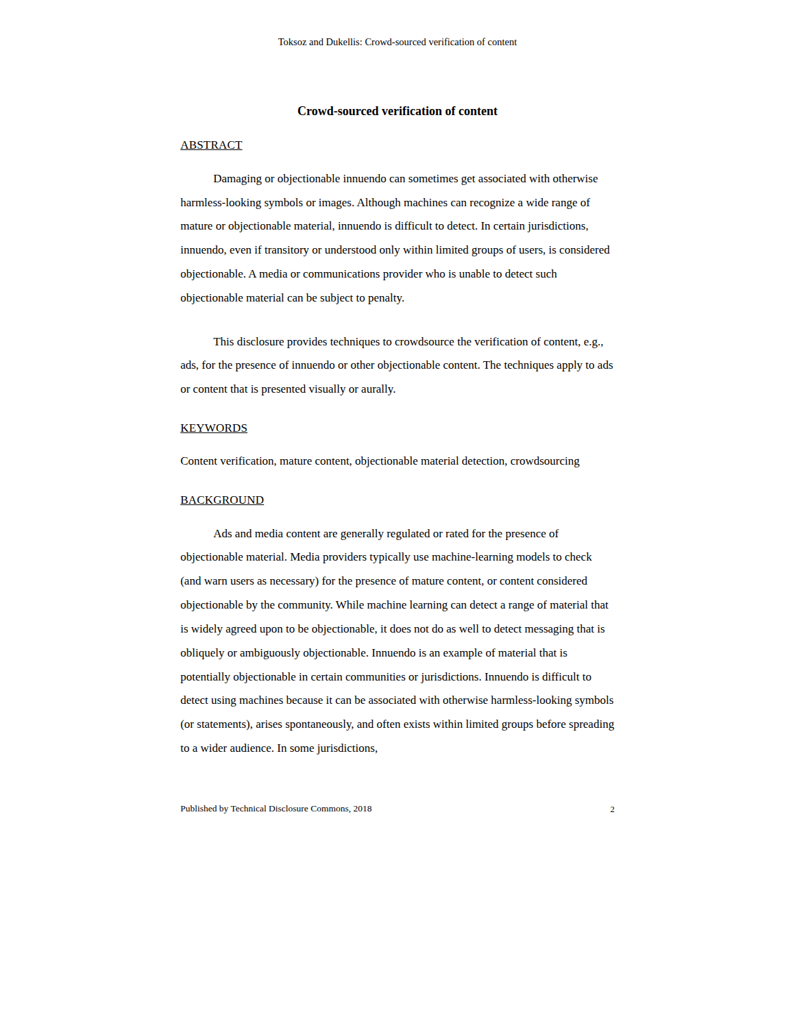Toksoz and Dukellis: Crowd-sourced verification of content
Crowd-sourced verification of content
ABSTRACT
Damaging or objectionable innuendo can sometimes get associated with otherwise harmless-looking symbols or images. Although machines can recognize a wide range of mature or objectionable material, innuendo is difficult to detect. In certain jurisdictions, innuendo, even if transitory or understood only within limited groups of users, is considered objectionable. A media or communications provider who is unable to detect such objectionable material can be subject to penalty.
This disclosure provides techniques to crowdsource the verification of content, e.g., ads, for the presence of innuendo or other objectionable content. The techniques apply to ads or content that is presented visually or aurally.
KEYWORDS
Content verification, mature content, objectionable material detection, crowdsourcing
BACKGROUND
Ads and media content are generally regulated or rated for the presence of objectionable material. Media providers typically use machine-learning models to check (and warn users as necessary) for the presence of mature content, or content considered objectionable by the community. While machine learning can detect a range of material that is widely agreed upon to be objectionable, it does not do as well to detect messaging that is obliquely or ambiguously objectionable. Innuendo is an example of material that is potentially objectionable in certain communities or jurisdictions. Innuendo is difficult to detect using machines because it can be associated with otherwise harmless-looking symbols (or statements), arises spontaneously, and often exists within limited groups before spreading to a wider audience. In some jurisdictions,
Published by Technical Disclosure Commons, 2018
2